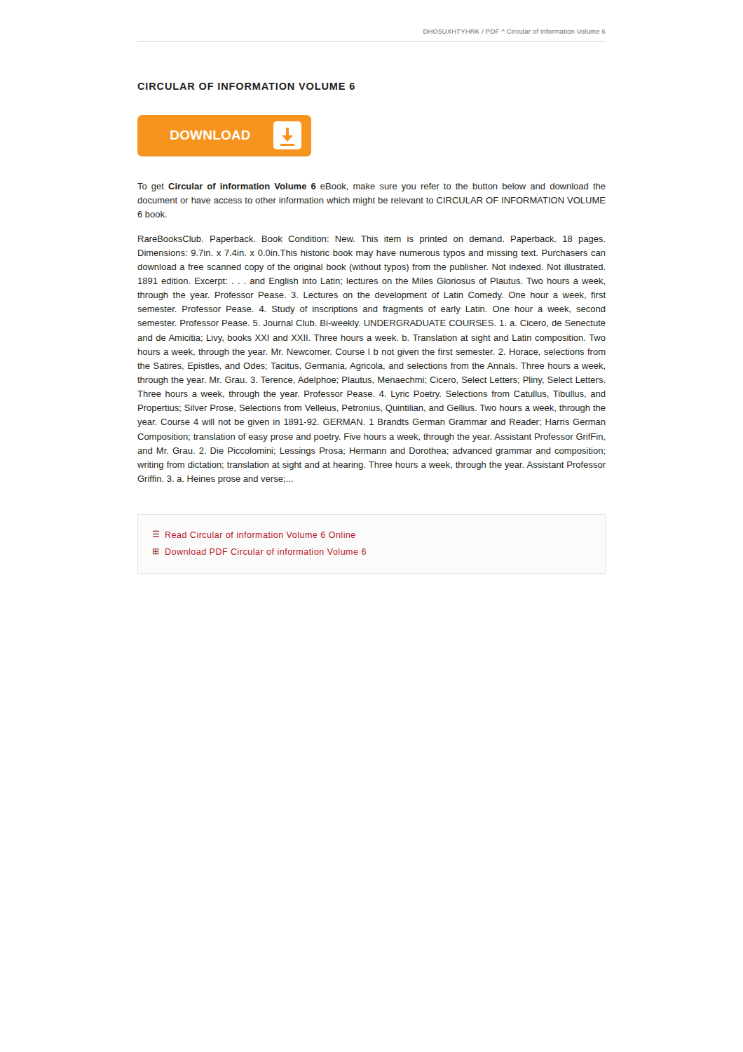DHO5UXHTYHRK / PDF ^ Circular of information Volume 6
CIRCULAR OF INFORMATION VOLUME 6
DOWNLOAD
To get Circular of information Volume 6 eBook, make sure you refer to the button below and download the document or have access to other information which might be relevant to CIRCULAR OF INFORMATION VOLUME 6 book.
RareBooksClub. Paperback. Book Condition: New. This item is printed on demand. Paperback. 18 pages. Dimensions: 9.7in. x 7.4in. x 0.0in.This historic book may have numerous typos and missing text. Purchasers can download a free scanned copy of the original book (without typos) from the publisher. Not indexed. Not illustrated. 1891 edition. Excerpt: . . . and English into Latin; lectures on the Miles Gloriosus of Plautus. Two hours a week, through the year. Professor Pease. 3. Lectures on the development of Latin Comedy. One hour a week, first semester. Professor Pease. 4. Study of inscriptions and fragments of early Latin. One hour a week, second semester. Professor Pease. 5. Journal Club. Bi-weekly. UNDERGRADUATE COURSES. 1. a. Cicero, de Senectute and de Amicitia; Livy, books XXI and XXII. Three hours a week. b. Translation at sight and Latin composition. Two hours a week, through the year. Mr. Newcomer. Course I b not given the first semester. 2. Horace, selections from the Satires, Epistles, and Odes; Tacitus, Germania, Agricola, and selections from the Annals. Three hours a week, through the year. Mr. Grau. 3. Terence, Adelphoe; Plautus, Menaechmi; Cicero, Select Letters; Pliny, Select Letters. Three hours a week, through the year. Professor Pease. 4. Lyric Poetry. Selections from Catullus, Tibullus, and Propertius; Silver Prose, Selections from Velleius, Petronius, Quintilian, and Gellius. Two hours a week, through the year. Course 4 will not be given in 1891-92. GERMAN. 1 Brandts German Grammar and Reader; Harris German Composition; translation of easy prose and poetry. Five hours a week, through the year. Assistant Professor GrifFin, and Mr. Grau. 2. Die Piccolomini; Lessings Prosa; Hermann and Dorothea; advanced grammar and composition; writing from dictation; translation at sight and at hearing. Three hours a week, through the year. Assistant Professor Griffin. 3. a. Heines prose and verse;...
☰Read Circular of information Volume 6 Online
⊞Download PDF Circular of information Volume 6